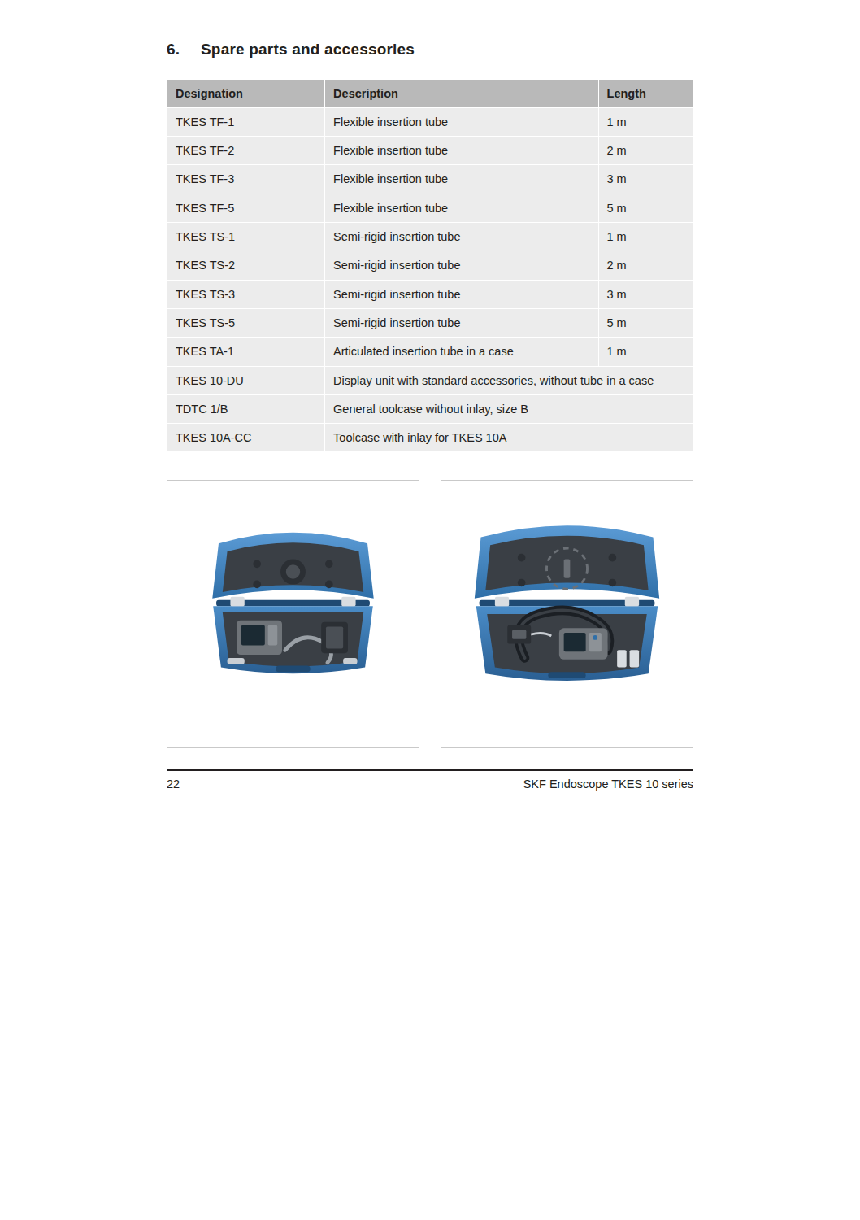6. Spare parts and accessories
| Designation | Description | Length |
| --- | --- | --- |
| TKES TF-1 | Flexible insertion tube | 1 m |
| TKES TF-2 | Flexible insertion tube | 2 m |
| TKES TF-3 | Flexible insertion tube | 3 m |
| TKES TF-5 | Flexible insertion tube | 5 m |
| TKES TS-1 | Semi-rigid insertion tube | 1 m |
| TKES TS-2 | Semi-rigid insertion tube | 2 m |
| TKES TS-3 | Semi-rigid insertion tube | 3 m |
| TKES TS-5 | Semi-rigid insertion tube | 5 m |
| TKES TA-1 | Articulated insertion tube in a case | 1 m |
| TKES 10-DU | Display unit with standard accessories, without tube in a case |
| TDTC 1/B | General toolcase without inlay, size B |
| TKES 10A-CC | Toolcase with inlay for TKES 10A |
22 SKF Endoscope TKES 10 series